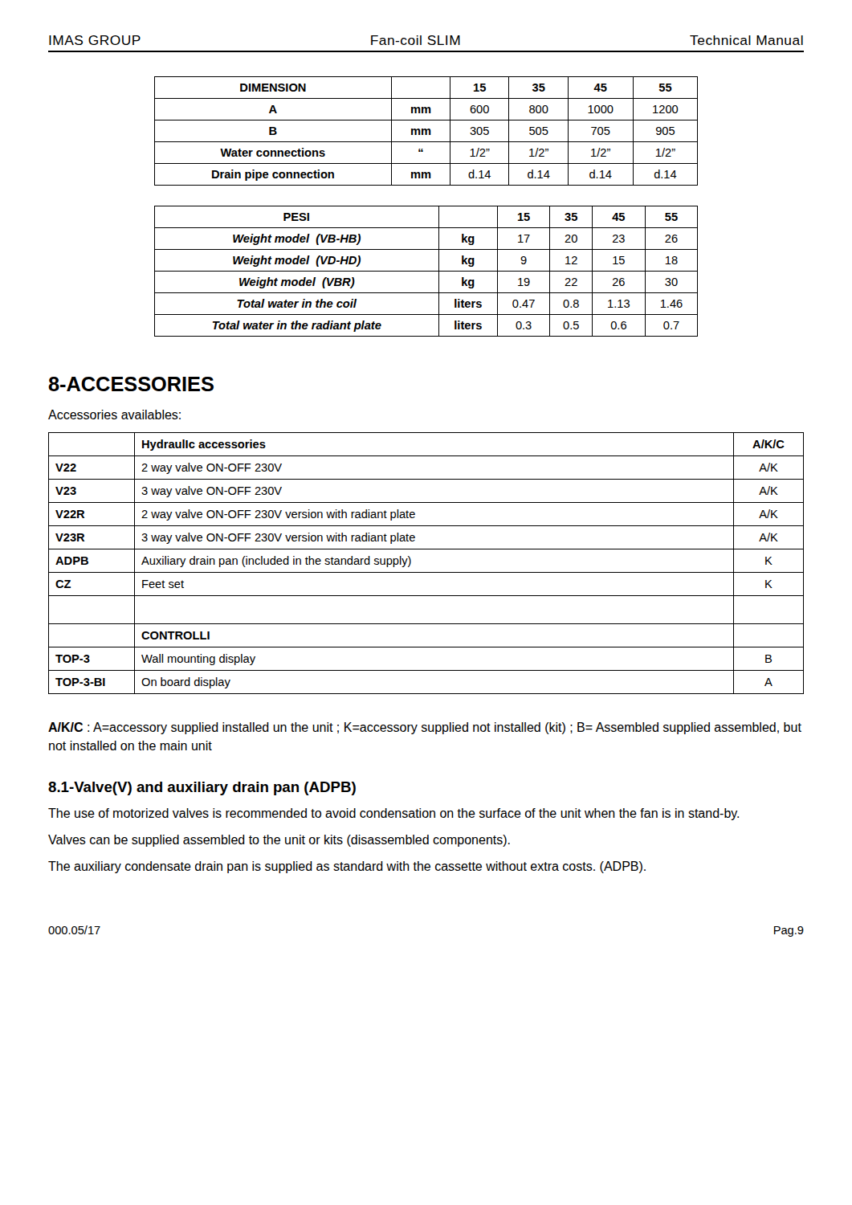IMAS GROUP
Fan-coil SLIM
Technical Manual
| DIMENSION | | 15 | 35 | 45 | 55 |
| A | mm | 600 | 800 | 1000 | 1200 |
| B | mm | 305 | 505 | 705 | 905 |
| Water connections | “ | 1/2” | 1/2” | 1/2” | 1/2” |
| Drain pipe connection | mm | d.14 | d.14 | d.14 | d.14 |
| PESI | | 15 | 35 | 45 | 55 |
| Weight model (VB-HB) | kg | 17 | 20 | 23 | 26 |
| Weight model (VD-HD) | kg | 9 | 12 | 15 | 18 |
| Weight model (VBR) | kg | 19 | 22 | 26 | 30 |
| Total water in the coil | liters | 0.47 | 0.8 | 1.13 | 1.46 |
| Total water in the radiant plate | liters | 0.3 | 0.5 | 0.6 | 0.7 |
8-ACCESSORIES
Accessories availables:
| | Hydraul I c accessories | A/K/C |
| V22 | 2 way valve ON-OFF 230V | A/K |
| V23 | 3 way valve ON-OFF 230V | A/K |
| V22R | 2 way valve ON-OFF 230V version with radiant plate | A/K |
| V23R | 3 way valve ON-OFF 230V version with radiant plate | A/K |
| ADPB | Auxiliary drain pan (included in the standard supply) | K |
| CZ | Feet set | K |
| | CONTROLLI | |
| TOP-3 | Wall mounting display | B |
| TOP-3-BI | On board display | A |
A/K/C : A=accessory supplied installed un the unit ; K=accessory supplied not installed (kit) ; B= Assembled supplied assembled, but not installed on the main unit
8.1-Valve(V) and auxiliary drain pan (ADPB)
The use of motorized valves is recommended to avoid condensation on the surface of the unit when the fan is in stand-by.
Valves can be supplied assembled to the unit or kits (disassembled components).
The auxiliary condensate drain pan is supplied as standard with the cassette without extra costs. (ADPB).
000.05/17
Pag.9